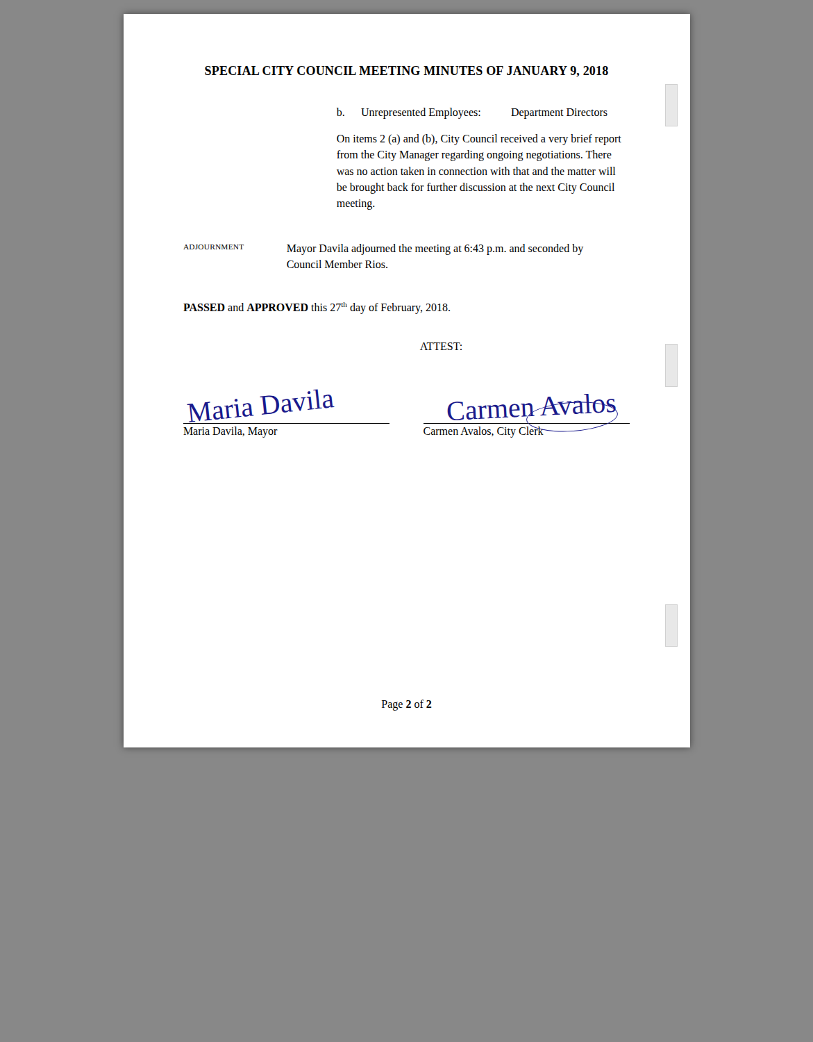SPECIAL CITY COUNCIL MEETING MINUTES OF JANUARY 9, 2018
b. Unrepresented Employees: Department Directors
On items 2 (a) and (b), City Council received a very brief report from the City Manager regarding ongoing negotiations. There was no action taken in connection with that and the matter will be brought back for further discussion at the next City Council meeting.
ADJOURNMENT
Mayor Davila adjourned the meeting at 6:43 p.m. and seconded by Council Member Rios.
PASSED and APPROVED this 27th day of February, 2018.
ATTEST:
Maria Davila
Maria Davila, Mayor
Carmen Avalos
Carmen Avalos, City Clerk
Page 2 of 2